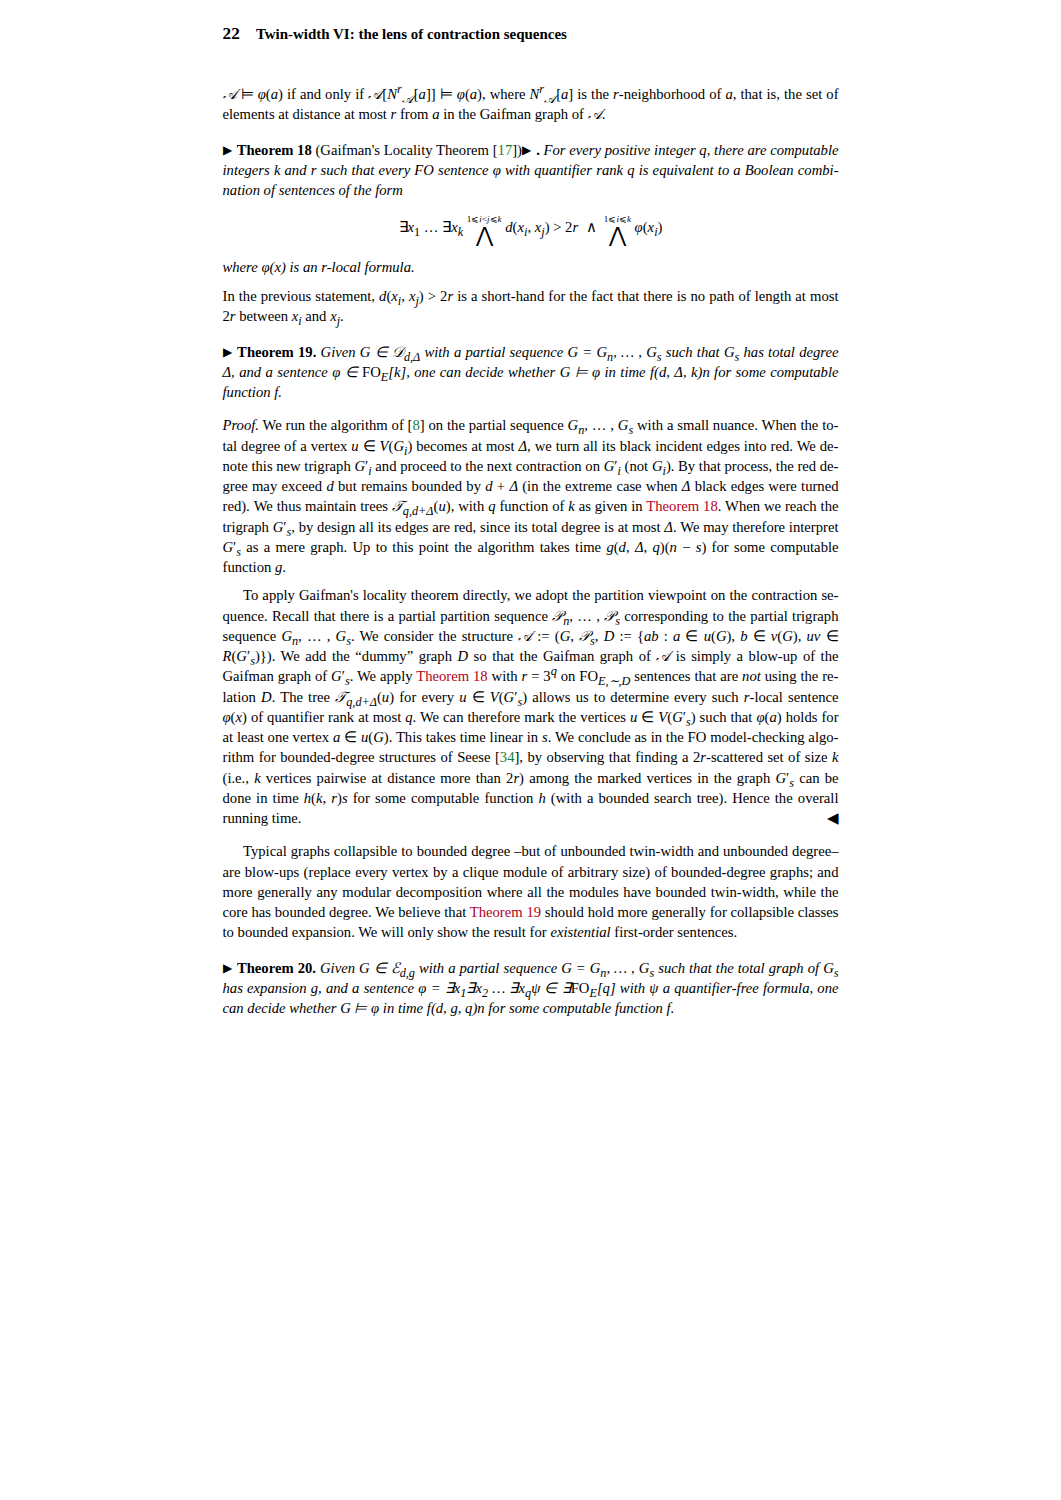22 Twin-width VI: the lens of contraction sequences
𝒜 ⊨ φ(a) if and only if 𝒜[Nr𝒜[a]] ⊨ φ(a), where Nr𝒜[a] is the r-neighborhood of a, that is, the set of elements at distance at most r from a in the Gaifman graph of 𝒜.
Theorem 18 (Gaifman's Locality Theorem [17]). For every positive integer q, there are computable integers k and r such that every FO sentence φ with quantifier rank q is equivalent to a Boolean combination of sentences of the form
∃x1 … ∃xk 1⩽i<j⩽k⋀ d(xi, xj) > 2r ∧ 1⩽i⩽k⋀ φ(xi)
where φ(x) is an r-local formula.
In the previous statement, d(xi, xj) > 2r is a short-hand for the fact that there is no path of length at most 2r between xi and xj.
Theorem 19. Given G ∈ 𝒟d,Δ with a partial sequence G = Gn, … , Gs such that Gs has total degree Δ, and a sentence φ ∈ FOE[k], one can decide whether G ⊨ φ in time f(d, Δ, k)n for some computable function f.
Proof. We run the algorithm of [8] on the partial sequence Gn, … , Gs with a small nuance. When the total degree of a vertex u ∈ V(Gi) becomes at most Δ, we turn all its black incident edges into red. We denote this new trigraph G′i and proceed to the next contraction on G′i (not Gi). By that process, the red degree may exceed d but remains bounded by d + Δ (in the extreme case when Δ black edges were turned red). We thus maintain trees 𝒯q,d+Δ(u), with q function of k as given in Theorem 18. When we reach the trigraph G′s, by design all its edges are red, since its total degree is at most Δ. We may therefore interpret G′s as a mere graph. Up to this point the algorithm takes time g(d, Δ, q)(n − s) for some computable function g.
To apply Gaifman's locality theorem directly, we adopt the partition viewpoint on the contraction sequence. Recall that there is a partial partition sequence 𝒫n, … , 𝒫s corresponding to the partial trigraph sequence Gn, … , Gs. We consider the structure 𝒜 := (G, 𝒫s, D := {ab : a ∈ u(G), b ∈ v(G), uv ∈ R(G′s)}). We add the “dummy” graph D so that the Gaifman graph of 𝒜 is simply a blow-up of the Gaifman graph of G′s. We apply Theorem 18 with r = 3q on FOE,∼,D sentences that are not using the relation D. The tree 𝒯q,d+Δ(u) for every u ∈ V(G′s) allows us to determine every such r-local sentence φ(x) of quantifier rank at most q. We can therefore mark the vertices u ∈ V(G′s) such that φ(a) holds for at least one vertex a ∈ u(G). This takes time linear in s. We conclude as in the FO model-checking algorithm for bounded-degree structures of Seese [34], by observing that finding a 2r-scattered set of size k (i.e., k vertices pairwise at distance more than 2r) among the marked vertices in the graph G′s can be done in time h(k, r)s for some computable function h (with a bounded search tree). Hence the overall running time.
Typical graphs collapsible to bounded degree –but of unbounded twin-width and unbounded degree– are blow-ups (replace every vertex by a clique module of arbitrary size) of bounded-degree graphs; and more generally any modular decomposition where all the modules have bounded twin-width, while the core has bounded degree. We believe that Theorem 19 should hold more generally for collapsible classes to bounded expansion. We will only show the result for existential first-order sentences.
Theorem 20. Given G ∈ ℰd,g with a partial sequence G = Gn, … , Gs such that the total graph of Gs has expansion g, and a sentence φ = ∃x1∃x2 … ∃xqψ ∈ ∃FOE[q] with ψ a quantifier-free formula, one can decide whether G ⊨ φ in time f(d, g, q)n for some computable function f.